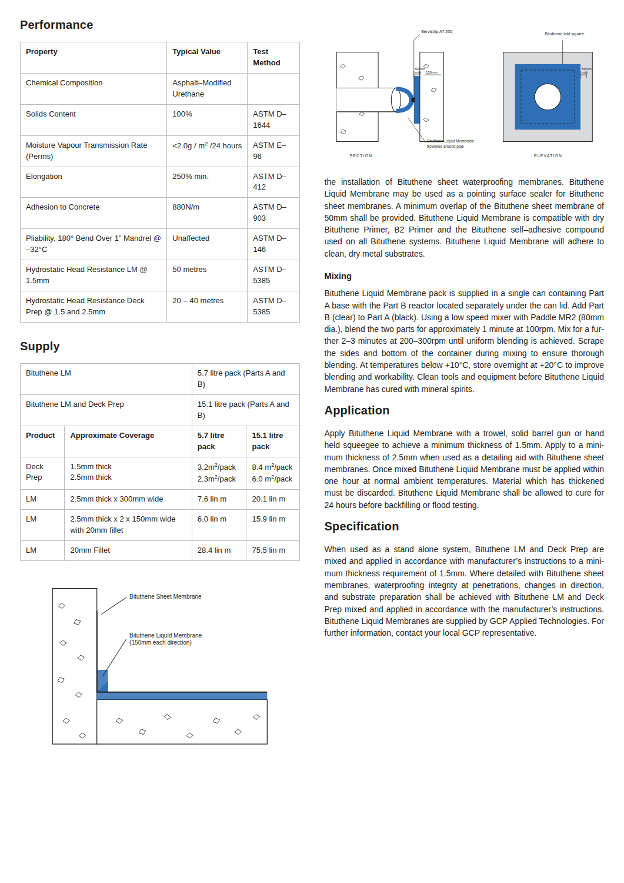Performance
| Property | Typical Value | Test Method |
| --- | --- | --- |
| Chemical Composition | Asphalt–Modified Urethane | |
| Solids Content | 100% | ASTM D–1644 |
| Moisture Vapour Transmission Rate (Perms) | <2.0g / m 2 /24 hours | ASTM E–96 |
| Elongation | 250% min. | ASTM D–412 |
| Adhesion to Concrete | 880N/m | ASTM D–903 |
| Pliability, 180° Bend Over 1” Mandrel @ –32°C | Unaffected | ASTM D–146 |
| Hydrostatic Head Resistance LM @ 1.5mm | 50 metres | ASTM D–5385 |
| Hydrostatic Head Resistance Deck Prep @ 1.5 and 2.5mm | 20 – 40 metres | ASTM D–5385 |
Supply
| Bituthene LM | 5.7 litre pack (Parts A and B) |
| Bituthene LM and Deck Prep | 15.1 litre pack (Parts A and B) |
| Product | Approximate Coverage | 5.7 litre pack | 15.1 litre pack |
| Deck Prep | 1.5mm thick 2.5mm thick | 3.2m 2 /pack 2.3m 2 /pack | 8.4 m 2 /pack 6.0 m 2 /pack |
| LM | 2.5mm thick x 300mm wide | 7.6 lin m | 20.1 lin m |
| LM | 2.5mm thick x 2 x 150mm wide with 20mm fillet | 6.0 lin m | 15.9 lin m |
| LM | 20mm Fillet | 28.4 lin m | 75.5 lin m |
Bituthene Sheet Membrane Bituthene Liquid Membrane (150mm each direction)
50mm min 150mm Servistrip AT 205 Bituthene Liquid Membrane trowelled around pipe SECTION Bituthene laid square 50mm min ELEVATION
the installation of Bituthene sheet waterproofing membranes. Bituthene Liquid Membrane may be used as a pointing surface sealer for Bituthene sheet membranes. A minimum overlap of the Bituthene sheet membrane of 50mm shall be provided. Bituthene Liquid Membrane is compatible with dry Bituthene Primer, B2 Primer and the Bituthene self–adhesive compound used on all Bituthene systems. Bituthene Liquid Membrane will adhere to clean, dry metal substrates.
Mixing
Bituthene Liquid Membrane pack is supplied in a single can containing Part A base with the Part B reactor located separately under the can lid. Add Part B (clear) to Part A (black). Using a low speed mixer with Paddle MR2 (80mm dia.), blend the two parts for approximately 1 minute at 100rpm. Mix for a further 2–3 minutes at 200–300rpm until uniform blending is achieved. Scrape the sides and bottom of the container during mixing to ensure thorough blending. At temperatures below +10°C, store overnight at +20°C to improve blending and workability. Clean tools and equipment before Bituthene Liquid Membrane has cured with mineral spirits.
Application
Apply Bituthene Liquid Membrane with a trowel, solid barrel gun or hand held squeegee to achieve a minimum thickness of 1.5mm. Apply to a minimum thickness of 2.5mm when used as a detailing aid with Bituthene sheet membranes. Once mixed Bituthene Liquid Membrane must be applied within one hour at normal ambient temperatures. Material which has thickened must be discarded. Bituthene Liquid Membrane shall be allowed to cure for 24 hours before backfilling or flood testing.
Specification
When used as a stand alone system, Bituthene LM and Deck Prep are mixed and applied in accordance with manufacturer’s instructions to a minimum thickness requirement of 1.5mm. Where detailed with Bituthene sheet membranes, waterproofing integrity at penetrations, changes in direction, and substrate preparation shall be achieved with Bituthene LM and Deck Prep mixed and applied in accordance with the manufacturer’s instructions. Bituthene Liquid Membranes are supplied by GCP Applied Technologies. For further information, contact your local GCP representative.